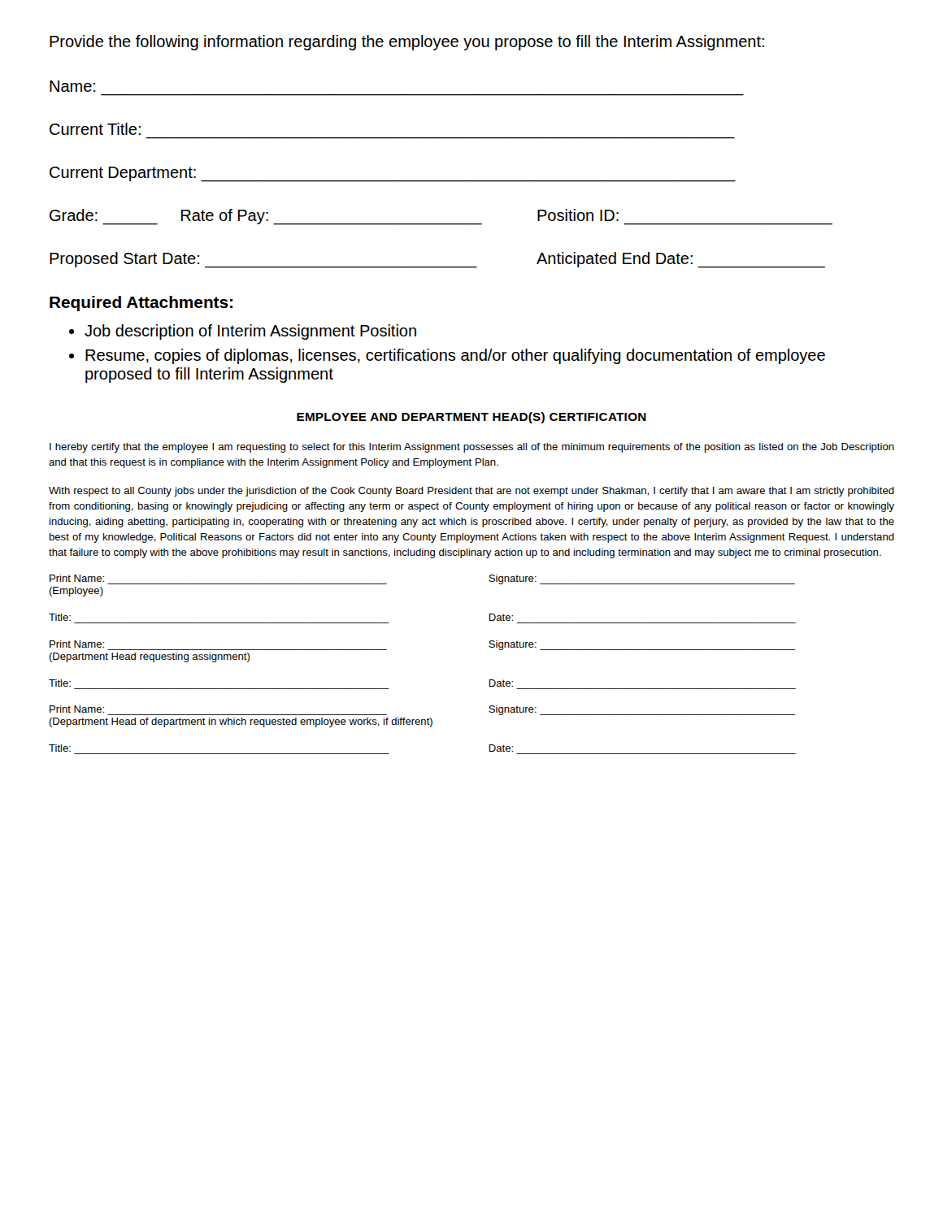Provide the following information regarding the employee you propose to fill the Interim Assignment:
Name: _______________________________________________________________________
Current Title: _________________________________________________________________
Current Department: ___________________________________________________________
Grade: ______ Rate of Pay: _______________________Position ID: _______________________
Proposed Start Date: ______________________________Anticipated End Date: ______________
Required Attachments:
Job description of Interim Assignment Position
Resume, copies of diplomas, licenses, certifications and/or other qualifying documentation of employee proposed to fill Interim Assignment
EMPLOYEE AND DEPARTMENT HEAD(S) CERTIFICATION
I hereby certify that the employee I am requesting to select for this Interim Assignment possesses all of the minimum requirements of the position as listed on the Job Description and that this request is in compliance with the Interim Assignment Policy and Employment Plan.
With respect to all County jobs under the jurisdiction of the Cook County Board President that are not exempt under Shakman, I certify that I am aware that I am strictly prohibited from conditioning, basing or knowingly prejudicing or affecting any term or aspect of County employment of hiring upon or because of any political reason or factor or knowingly inducing, aiding abetting, participating in, cooperating with or threatening any act which is proscribed above. I certify, under penalty of perjury, as provided by the law that to the best of my knowledge, Political Reasons or Factors did not enter into any County Employment Actions taken with respect to the above Interim Assignment Request. I understand that failure to comply with the above prohibitions may result in sanctions, including disciplinary action up to and including termination and may subject me to criminal prosecution.
| Print Name: _______________________________________________ (Employee) | Signature: ___________________________________________ |
| Title: _____________________________________________________ | Date: _______________________________________________ |
| Print Name: _______________________________________________ (Department Head requesting assignment) | Signature: ___________________________________________ |
| Title: _____________________________________________________ | Date: _______________________________________________ |
| Print Name: _______________________________________________ (Department Head of department in which requested employee works, if different) | Signature: ___________________________________________ |
| Title: _____________________________________________________ | Date: _______________________________________________ |